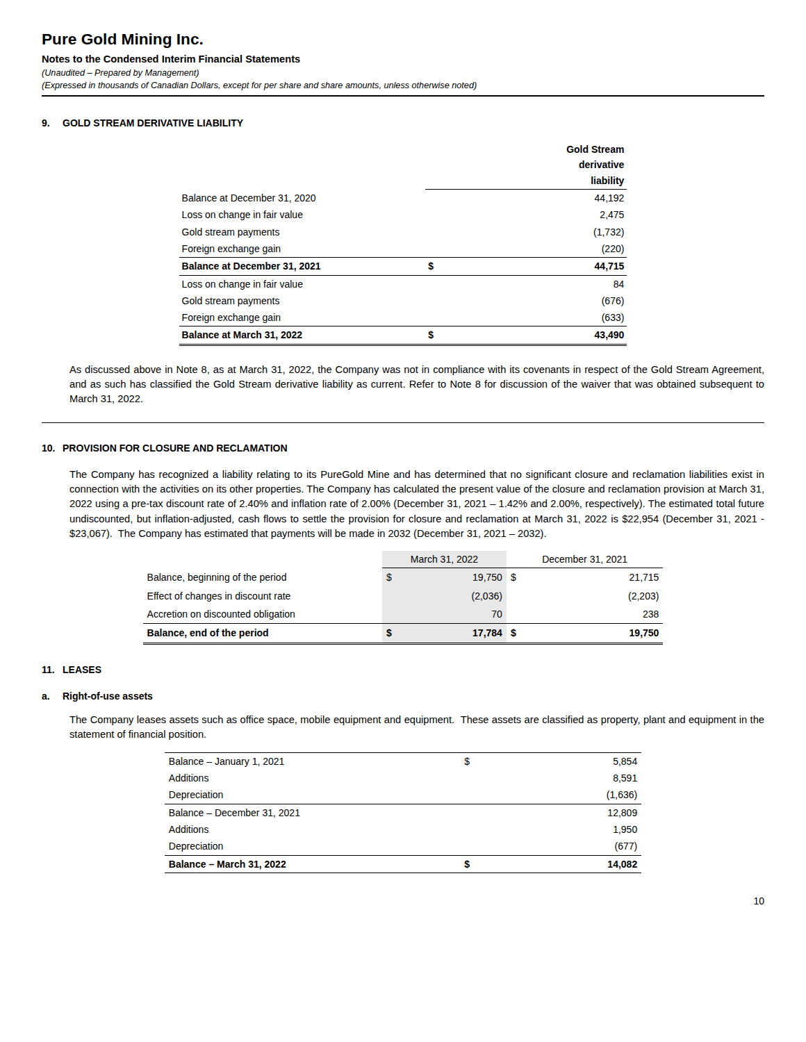Pure Gold Mining Inc.
Notes to the Condensed Interim Financial Statements
(Unaudited – Prepared by Management)
(Expressed in thousands of Canadian Dollars, except for per share and share amounts, unless otherwise noted)
9. GOLD STREAM DERIVATIVE LIABILITY
| | Gold Stream |
| --- | --- |
| | derivative |
| | liability |
| Balance at December 31, 2020 | | 44,192 |
| Loss on change in fair value | | 2,475 |
| Gold stream payments | | (1,732) |
| Foreign exchange gain | | (220) |
| Balance at December 31, 2021 | $ | 44,715 |
| Loss on change in fair value | | 84 |
| Gold stream payments | | (676) |
| Foreign exchange gain | | (633) |
| Balance at March 31, 2022 | $ | 43,490 |
As discussed above in Note 8, as at March 31, 2022, the Company was not in compliance with its covenants in respect of the Gold Stream Agreement, and as such has classified the Gold Stream derivative liability as current. Refer to Note 8 for discussion of the waiver that was obtained subsequent to March 31, 2022.
10. PROVISION FOR CLOSURE AND RECLAMATION
The Company has recognized a liability relating to its PureGold Mine and has determined that no significant closure and reclamation liabilities exist in connection with the activities on its other properties. The Company has calculated the present value of the closure and reclamation provision at March 31, 2022 using a pre-tax discount rate of 2.40% and inflation rate of 2.00% (December 31, 2021 – 1.42% and 2.00%, respectively). The estimated total future undiscounted, but inflation-adjusted, cash flows to settle the provision for closure and reclamation at March 31, 2022 is $22,954 (December 31, 2021 - $23,067). The Company has estimated that payments will be made in 2032 (December 31, 2021 – 2032).
| | March 31, 2022 | December 31, 2021 |
| --- | --- | --- |
| Balance, beginning of the period | $ | 19,750 | $ | 21,715 |
| Effect of changes in discount rate | | (2,036) | | (2,203) |
| Accretion on discounted obligation | | 70 | | 238 |
| Balance, end of the period | $ | 17,784 | $ | 19,750 |
11. LEASES
a. Right-of-use assets
The Company leases assets such as office space, mobile equipment and equipment. These assets are classified as property, plant and equipment in the statement of financial position.
| Balance – January 1, 2021 | $ | 5,854 |
| Additions | | 8,591 |
| Depreciation | | (1,636) |
| Balance – December 31, 2021 | | 12,809 |
| Additions | | 1,950 |
| Depreciation | | (677) |
| Balance – March 31, 2022 | $ | 14,082 |
10